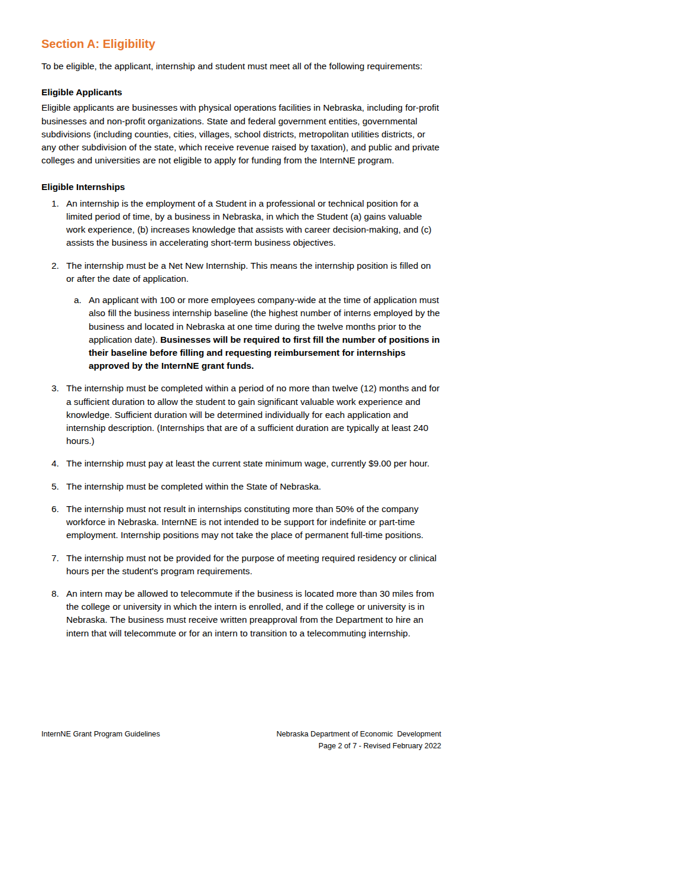Section A: Eligibility
To be eligible, the applicant, internship and student must meet all of the following requirements:
Eligible Applicants
Eligible applicants are businesses with physical operations facilities in Nebraska, including for-profit businesses and non-profit organizations. State and federal government entities, governmental subdivisions (including counties, cities, villages, school districts, metropolitan utilities districts, or any other subdivision of the state, which receive revenue raised by taxation), and public and private colleges and universities are not eligible to apply for funding from the InternNE program.
Eligible Internships
An internship is the employment of a Student in a professional or technical position for a limited period of time, by a business in Nebraska, in which the Student (a) gains valuable work experience, (b) increases knowledge that assists with career decision-making, and (c) assists the business in accelerating short-term business objectives.
The internship must be a Net New Internship. This means the internship position is filled on or after the date of application.
An applicant with 100 or more employees company-wide at the time of application must also fill the business internship baseline (the highest number of interns employed by the business and located in Nebraska at one time during the twelve months prior to the application date). Businesses will be required to first fill the number of positions in their baseline before filling and requesting reimbursement for internships approved by the InternNE grant funds.
The internship must be completed within a period of no more than twelve (12) months and for a sufficient duration to allow the student to gain significant valuable work experience and knowledge. Sufficient duration will be determined individually for each application and internship description. (Internships that are of a sufficient duration are typically at least 240 hours.)
The internship must pay at least the current state minimum wage, currently $9.00 per hour.
The internship must be completed within the State of Nebraska.
The internship must not result in internships constituting more than 50% of the company workforce in Nebraska. InternNE is not intended to be support for indefinite or part-time employment. Internship positions may not take the place of permanent full-time positions.
The internship must not be provided for the purpose of meeting required residency or clinical hours per the student's program requirements.
An intern may be allowed to telecommute if the business is located more than 30 miles from the college or university in which the intern is enrolled, and if the college or university is in Nebraska. The business must receive written preapproval from the Department to hire an intern that will telecommute or for an intern to transition to a telecommuting internship.
InternNE Grant Program Guidelines
Nebraska Department of Economic Development Page 2 of 7 - Revised February 2022